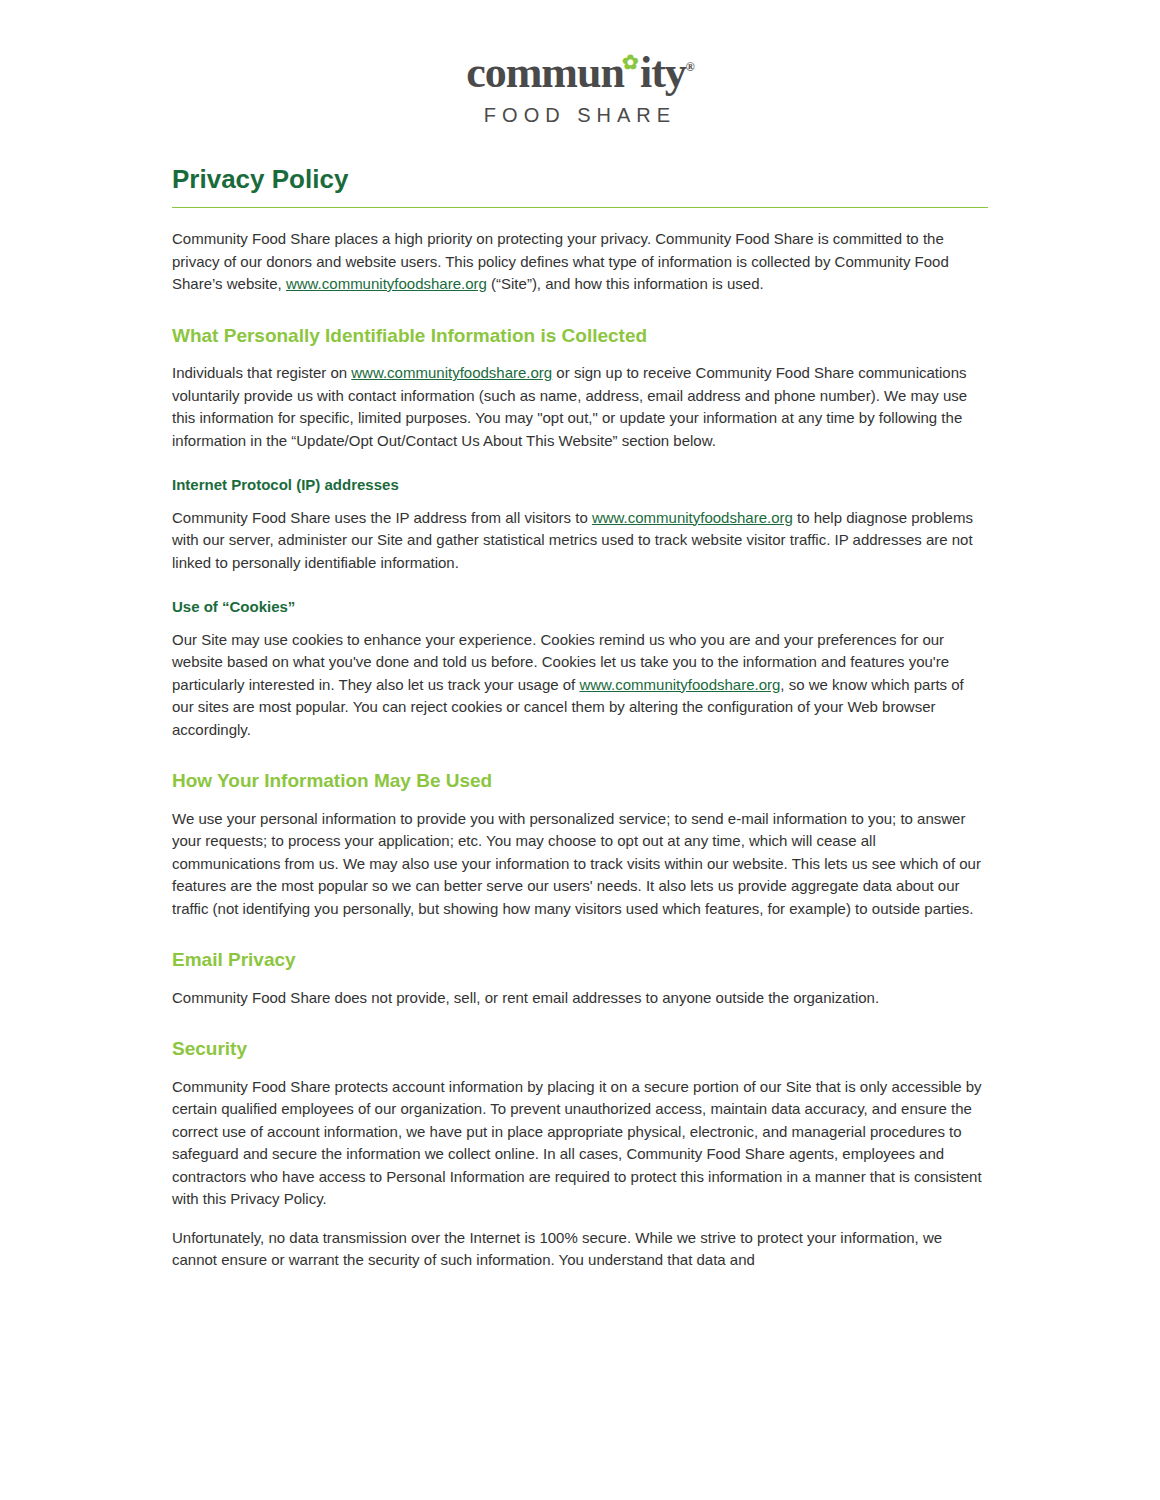commun✿ity®
FOOD SHARE
Privacy Policy
Community Food Share places a high priority on protecting your privacy. Community Food Share is committed to the privacy of our donors and website users. This policy defines what type of information is collected by Community Food Share’s website, www.communityfoodshare.org (“Site”), and how this information is used.
What Personally Identifiable Information is Collected
Individuals that register on www.communityfoodshare.org or sign up to receive Community Food Share communications voluntarily provide us with contact information (such as name, address, email address and phone number). We may use this information for specific, limited purposes. You may "opt out," or update your information at any time by following the information in the “Update/Opt Out/Contact Us About This Website” section below.
Internet Protocol (IP) addresses
Community Food Share uses the IP address from all visitors to www.communityfoodshare.org to help diagnose problems with our server, administer our Site and gather statistical metrics used to track website visitor traffic. IP addresses are not linked to personally identifiable information.
Use of “Cookies”
Our Site may use cookies to enhance your experience. Cookies remind us who you are and your preferences for our website based on what you've done and told us before. Cookies let us take you to the information and features you're particularly interested in. They also let us track your usage of www.communityfoodshare.org, so we know which parts of our sites are most popular. You can reject cookies or cancel them by altering the configuration of your Web browser accordingly.
How Your Information May Be Used
We use your personal information to provide you with personalized service; to send e-mail information to you; to answer your requests; to process your application; etc. You may choose to opt out at any time, which will cease all communications from us. We may also use your information to track visits within our website. This lets us see which of our features are the most popular so we can better serve our users' needs. It also lets us provide aggregate data about our traffic (not identifying you personally, but showing how many visitors used which features, for example) to outside parties.
Email Privacy
Community Food Share does not provide, sell, or rent email addresses to anyone outside the organization.
Security
Community Food Share protects account information by placing it on a secure portion of our Site that is only accessible by certain qualified employees of our organization. To prevent unauthorized access, maintain data accuracy, and ensure the correct use of account information, we have put in place appropriate physical, electronic, and managerial procedures to safeguard and secure the information we collect online. In all cases, Community Food Share agents, employees and contractors who have access to Personal Information are required to protect this information in a manner that is consistent with this Privacy Policy.
Unfortunately, no data transmission over the Internet is 100% secure. While we strive to protect your information, we cannot ensure or warrant the security of such information. You understand that data and